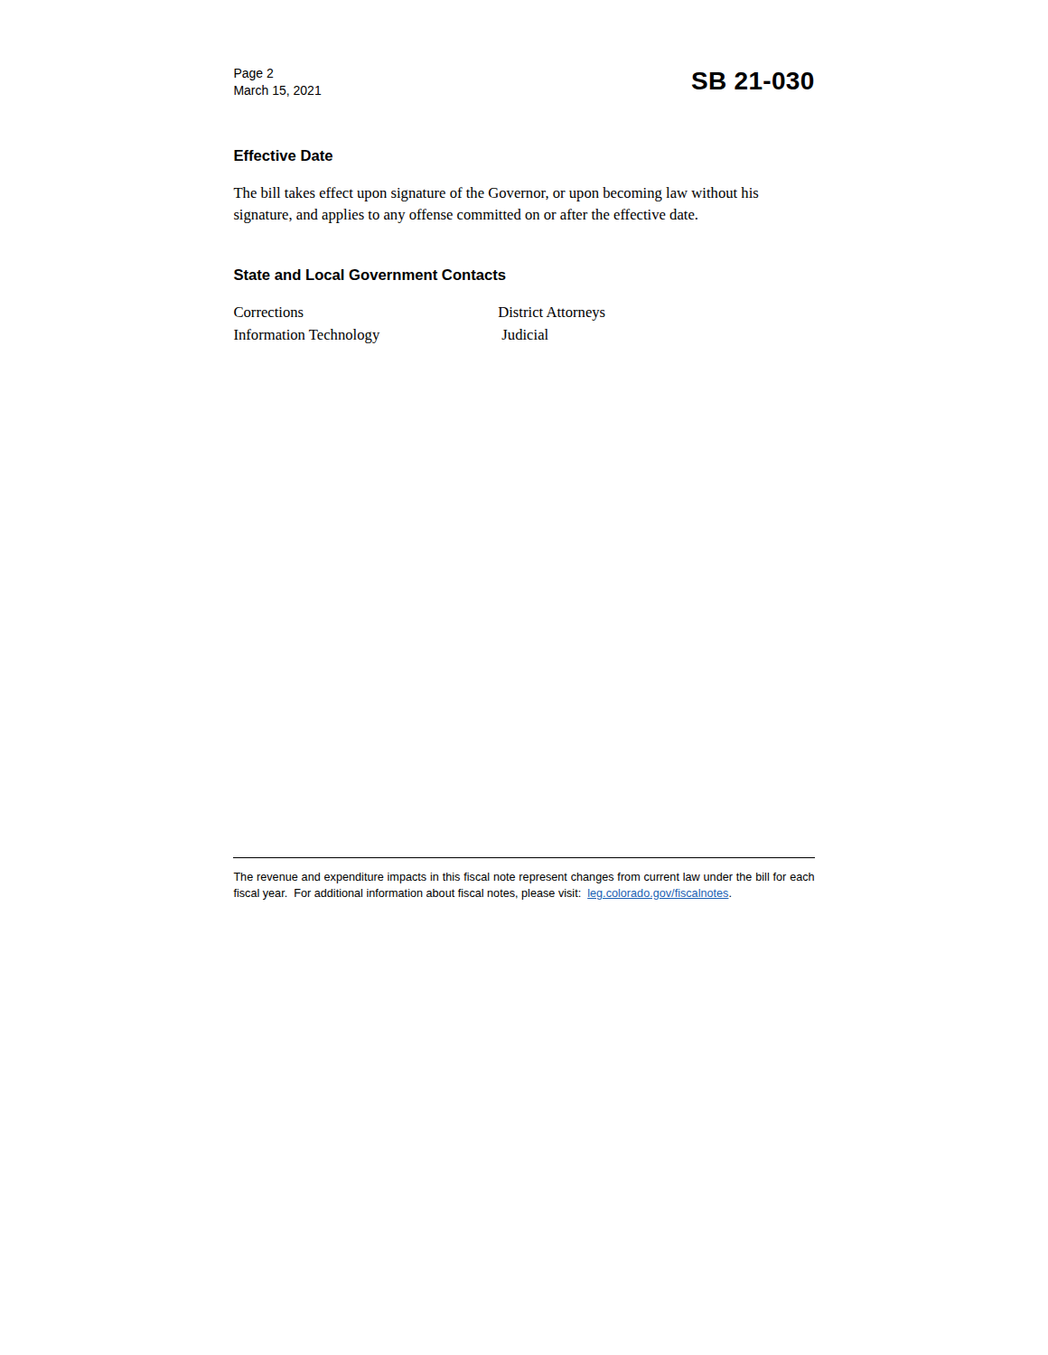Page 2
March 15, 2021
SB 21-030
Effective Date
The bill takes effect upon signature of the Governor, or upon becoming law without his signature, and applies to any offense committed on or after the effective date.
State and Local Government Contacts
Corrections
District Attorneys
Information Technology
Judicial
The revenue and expenditure impacts in this fiscal note represent changes from current law under the bill for each fiscal year. For additional information about fiscal notes, please visit: leg.colorado.gov/fiscalnotes.